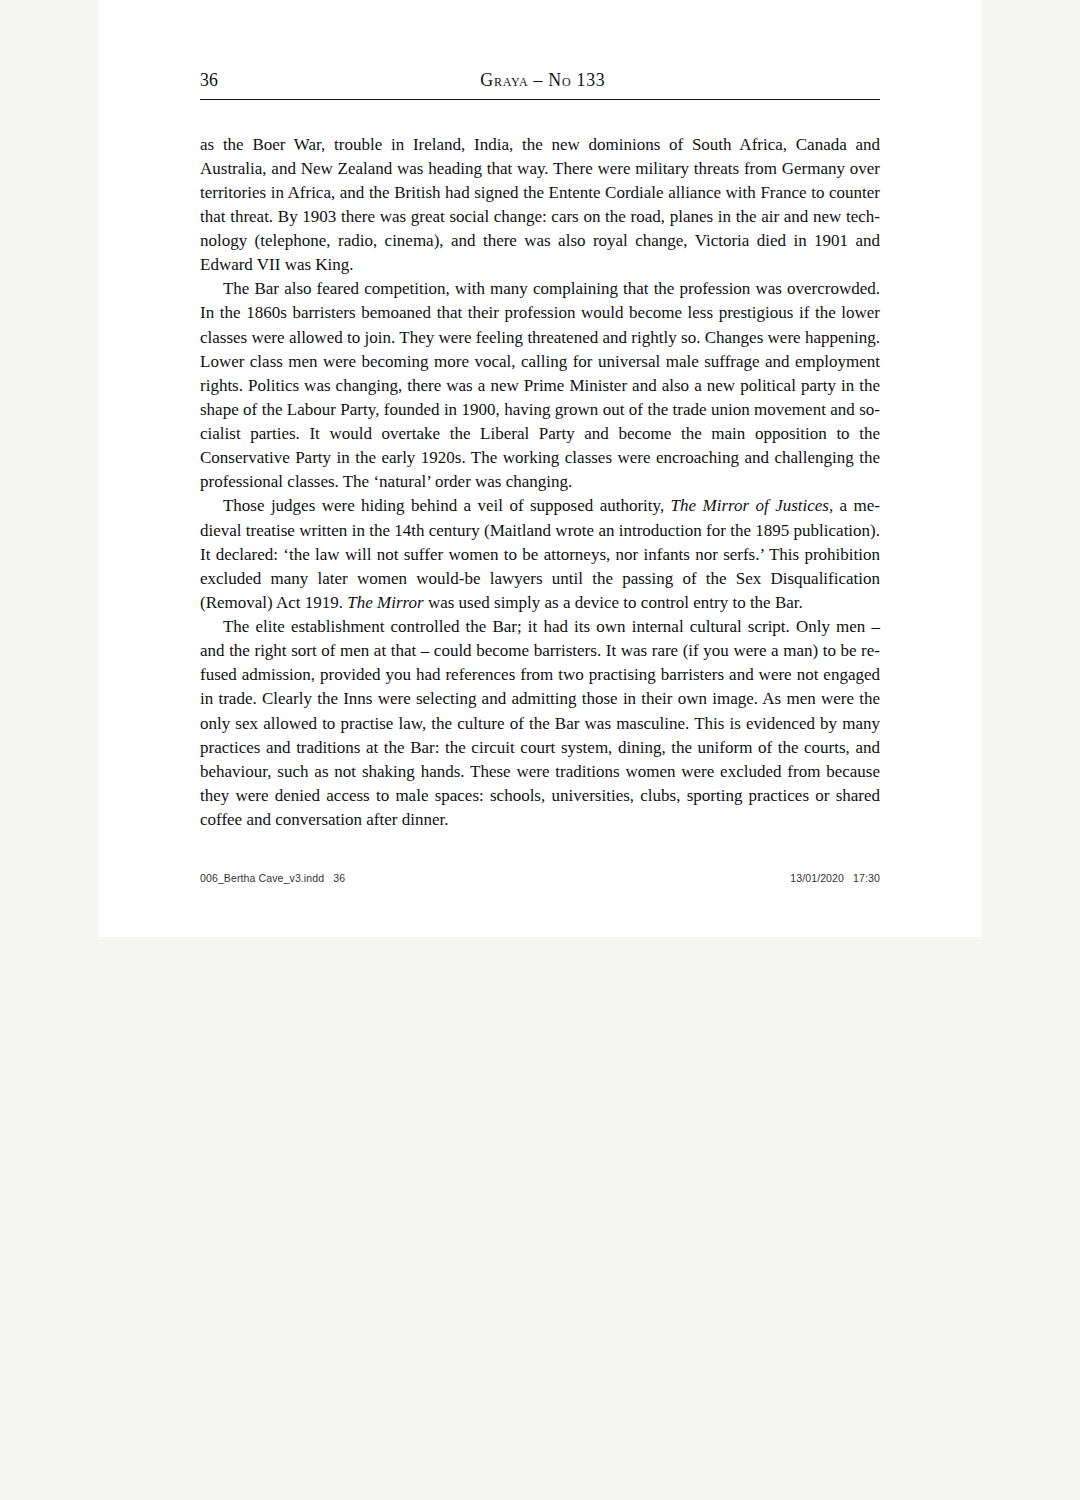36 Graya – No 133
as the Boer War, trouble in Ireland, India, the new dominions of South Africa, Canada and Australia, and New Zealand was heading that way. There were military threats from Germany over territories in Africa, and the British had signed the Entente Cordiale alliance with France to counter that threat. By 1903 there was great social change: cars on the road, planes in the air and new technology (telephone, radio, cinema), and there was also royal change, Victoria died in 1901 and Edward VII was King.
The Bar also feared competition, with many complaining that the profession was overcrowded. In the 1860s barristers bemoaned that their profession would become less prestigious if the lower classes were allowed to join. They were feeling threatened and rightly so. Changes were happening. Lower class men were becoming more vocal, calling for universal male suffrage and employment rights. Politics was changing, there was a new Prime Minister and also a new political party in the shape of the Labour Party, founded in 1900, having grown out of the trade union movement and socialist parties. It would overtake the Liberal Party and become the main opposition to the Conservative Party in the early 1920s. The working classes were encroaching and challenging the professional classes. The ‘natural’ order was changing.
Those judges were hiding behind a veil of supposed authority, The Mirror of Justices, a medieval treatise written in the 14th century (Maitland wrote an introduction for the 1895 publication). It declared: ‘the law will not suffer women to be attorneys, nor infants nor serfs.’ This prohibition excluded many later women would-be lawyers until the passing of the Sex Disqualification (Removal) Act 1919. The Mirror was used simply as a device to control entry to the Bar.
The elite establishment controlled the Bar; it had its own internal cultural script. Only men – and the right sort of men at that – could become barristers. It was rare (if you were a man) to be refused admission, provided you had references from two practising barristers and were not engaged in trade. Clearly the Inns were selecting and admitting those in their own image. As men were the only sex allowed to practise law, the culture of the Bar was masculine. This is evidenced by many practices and traditions at the Bar: the circuit court system, dining, the uniform of the courts, and behaviour, such as not shaking hands. These were traditions women were excluded from because they were denied access to male spaces: schools, universities, clubs, sporting practices or shared coffee and conversation after dinner.
006_Bertha Cave_v3.indd 36
13/01/2020 17:30